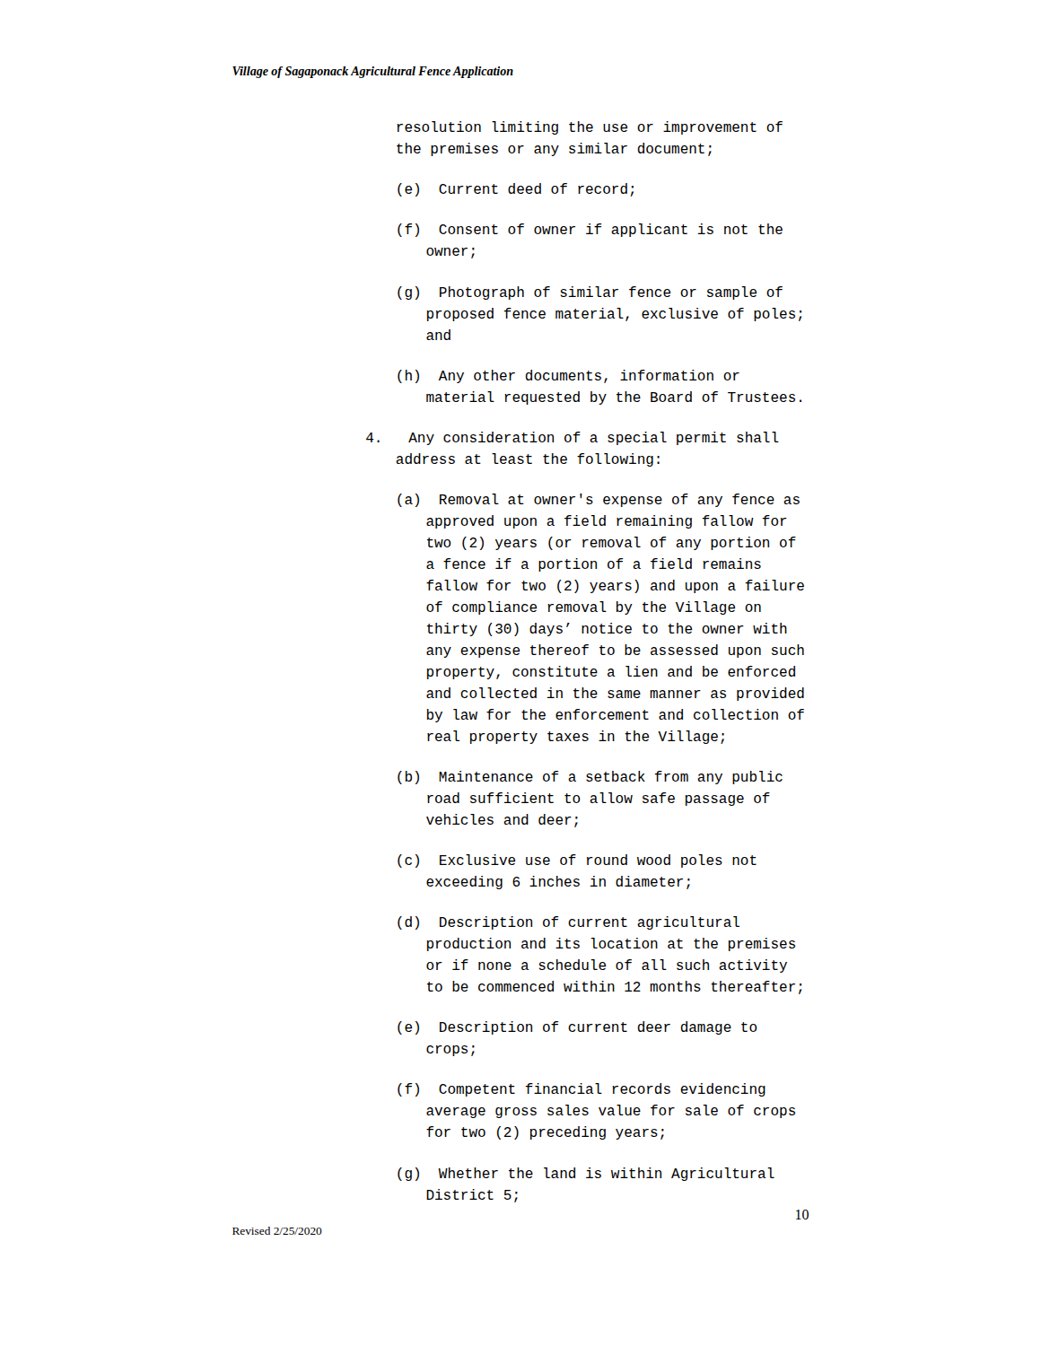Village of Sagaponack Agricultural Fence Application
resolution limiting the use or improvement of the premises or any similar document;
(e) Current deed of record;
(f) Consent of owner if applicant is not the owner;
(g) Photograph of similar fence or sample of proposed fence material, exclusive of poles; and
(h) Any other documents, information or material requested by the Board of Trustees.
4. Any consideration of a special permit shall address at least the following:
(a) Removal at owner's expense of any fence as approved upon a field remaining fallow for two (2) years (or removal of any portion of a fence if a portion of a field remains fallow for two (2) years) and upon a failure of compliance removal by the Village on thirty (30) days’ notice to the owner with any expense thereof to be assessed upon such property, constitute a lien and be enforced and collected in the same manner as provided by law for the enforcement and collection of real property taxes in the Village;
(b) Maintenance of a setback from any public road sufficient to allow safe passage of vehicles and deer;
(c) Exclusive use of round wood poles not exceeding 6 inches in diameter;
(d) Description of current agricultural production and its location at the premises or if none a schedule of all such activity to be commenced within 12 months thereafter;
(e) Description of current deer damage to crops;
(f) Competent financial records evidencing average gross sales value for sale of crops for two (2) preceding years;
(g) Whether the land is within Agricultural District 5;
Revised 2/25/2020 10